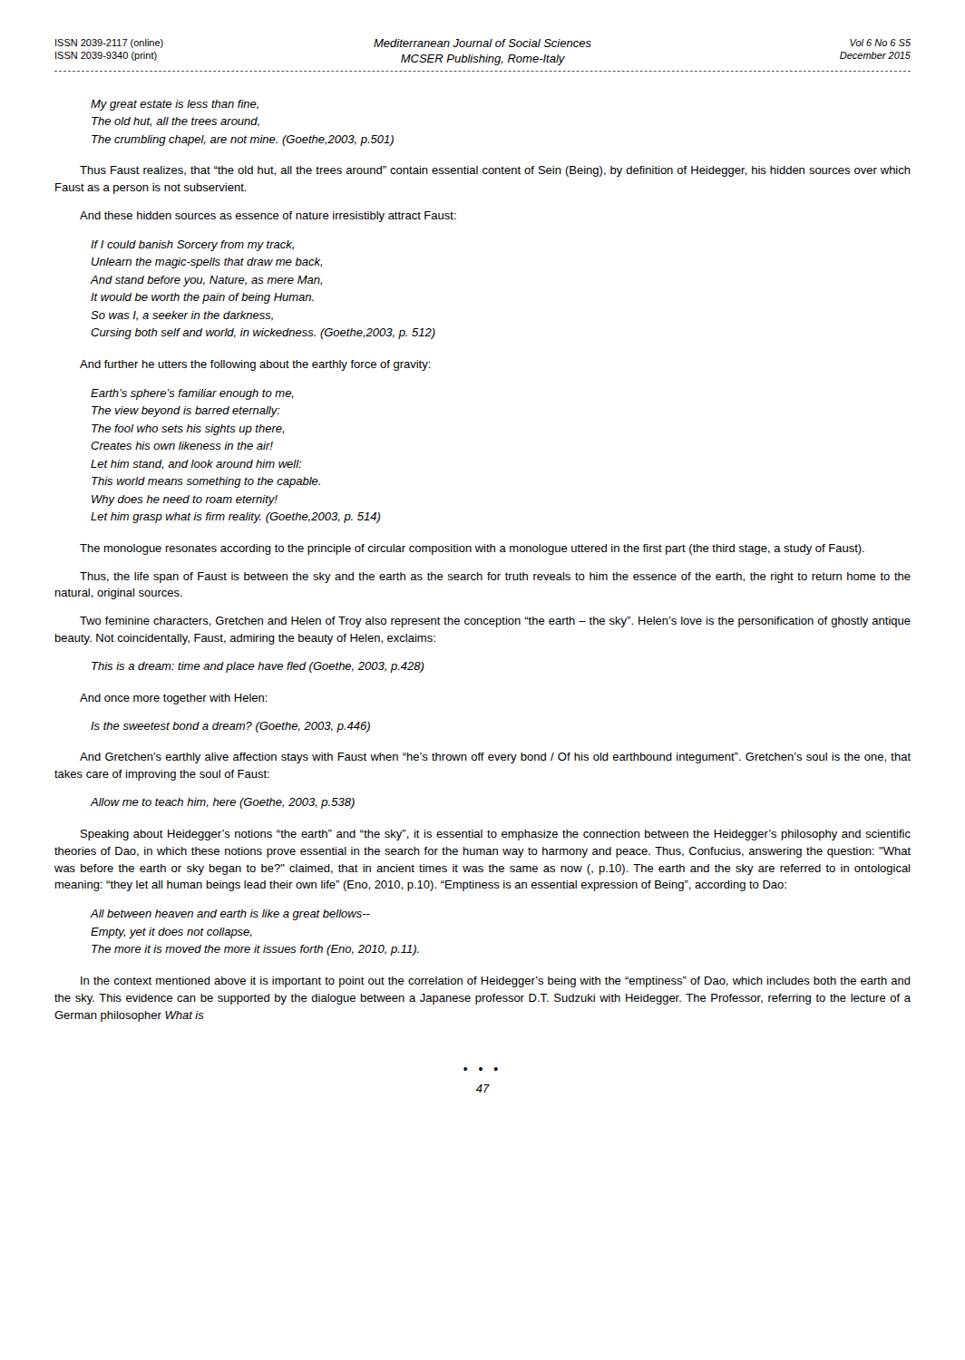| ISSN 2039-2117 (online) ISSN 2039-9340 (print) | Mediterranean Journal of Social Sciences MCSER Publishing, Rome-Italy | Vol 6 No 6 S5 December 2015 |
My great estate is less than fine, The old hut, all the trees around, The crumbling chapel, are not mine. (Goethe,2003, p.501)
Thus Faust realizes, that “the old hut, all the trees around” contain essential content of Sein (Being), by definition of Heidegger, his hidden sources over which Faust as a person is not subservient.
And these hidden sources as essence of nature irresistibly attract Faust:
If I could banish Sorcery from my track, Unlearn the magic-spells that draw me back, And stand before you, Nature, as mere Man, It would be worth the pain of being Human. So was I, a seeker in the darkness, Cursing both self and world, in wickedness. (Goethe,2003, p. 512)
And further he utters the following about the earthly force of gravity:
Earth’s sphere’s familiar enough to me, The view beyond is barred eternally: The fool who sets his sights up there, Creates his own likeness in the air! Let him stand, and look around him well: This world means something to the capable. Why does he need to roam eternity! Let him grasp what is firm reality. (Goethe,2003, p. 514)
The monologue resonates according to the principle of circular composition with a monologue uttered in the first part (the third stage, a study of Faust).
Thus, the life span of Faust is between the sky and the earth as the search for truth reveals to him the essence of the earth, the right to return home to the natural, original sources.
Two feminine characters, Gretchen and Helen of Troy also represent the conception “the earth – the sky”. Helen’s love is the personification of ghostly antique beauty. Not coincidentally, Faust, admiring the beauty of Helen, exclaims:
This is a dream: time and place have fled (Goethe, 2003, p.428)
And once more together with Helen:
Is the sweetest bond a dream? (Goethe, 2003, p.446)
And Gretchen’s earthly alive affection stays with Faust when “he’s thrown off every bond / Of his old earthbound integument”. Gretchen’s soul is the one, that takes care of improving the soul of Faust:
Allow me to teach him, here (Goethe, 2003, p.538)
Speaking about Heidegger’s notions “the earth” and “the sky”, it is essential to emphasize the connection between the Heidegger’s philosophy and scientific theories of Dao, in which these notions prove essential in the search for the human way to harmony and peace. Thus, Confucius, answering the question: "What was before the earth or sky began to be?" claimed, that in ancient times it was the same as now (, p.10). The earth and the sky are referred to in ontological meaning: “they let all human beings lead their own life” (Eno, 2010, p.10). “Emptiness is an essential expression of Being”, according to Dao:
All between heaven and earth is like a great bellows-- Empty, yet it does not collapse, The more it is moved the more it issues forth (Eno, 2010, p.11).
In the context mentioned above it is important to point out the correlation of Heidegger’s being with the “emptiness” of Dao, which includes both the earth and the sky. This evidence can be supported by the dialogue between a Japanese professor D.T. Sudzuki with Heidegger. The Professor, referring to the lecture of a German philosopher What is
• • •
47